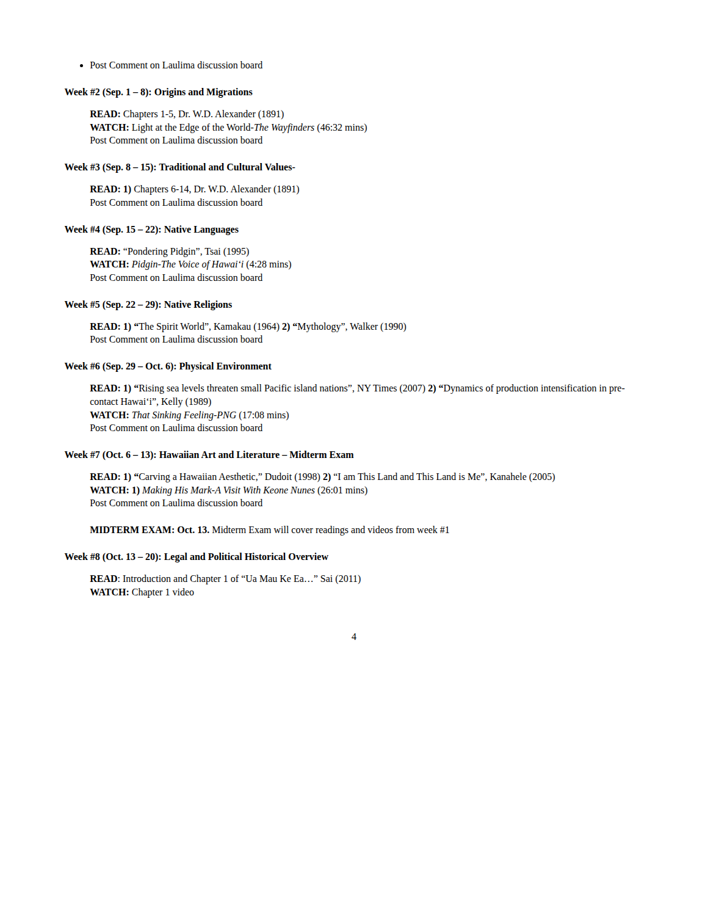Post Comment on Laulima discussion board
Week #2 (Sep. 1 – 8): Origins and Migrations
READ: Chapters 1-5, Dr. W.D. Alexander (1891)
WATCH: Light at the Edge of the World-The Wayfinders (46:32 mins)
Post Comment on Laulima discussion board
Week #3 (Sep. 8 – 15): Traditional and Cultural Values-
READ: 1) Chapters 6-14, Dr. W.D. Alexander (1891)
Post Comment on Laulima discussion board
Week #4 (Sep. 15 – 22): Native Languages
READ: “Pondering Pidgin”, Tsai (1995)
WATCH: Pidgin-The Voice of Hawaiʻi (4:28 mins)
Post Comment on Laulima discussion board
Week #5 (Sep. 22 – 29): Native Religions
READ: 1) “The Spirit World”, Kamakau (1964) 2) “Mythology”, Walker (1990)
Post Comment on Laulima discussion board
Week #6 (Sep. 29 – Oct. 6): Physical Environment
READ: 1) “Rising sea levels threaten small Pacific island nations”, NY Times (2007) 2) “Dynamics of production intensification in pre-contact Hawai‘i”, Kelly (1989)
WATCH: That Sinking Feeling-PNG (17:08 mins)
Post Comment on Laulima discussion board
Week #7 (Oct. 6 – 13): Hawaiian Art and Literature – Midterm Exam
READ: 1) “Carving a Hawaiian Aesthetic,” Dudoit (1998) 2) “I am This Land and This Land is Me”, Kanahele (2005)
WATCH: 1) Making His Mark-A Visit With Keone Nunes (26:01 mins)
Post Comment on Laulima discussion board
MIDTERM EXAM: Oct. 13. Midterm Exam will cover readings and videos from week #1
Week #8 (Oct. 13 – 20): Legal and Political Historical Overview
READ: Introduction and Chapter 1 of “Ua Mau Ke Ea…” Sai (2011)
WATCH: Chapter 1 video
4